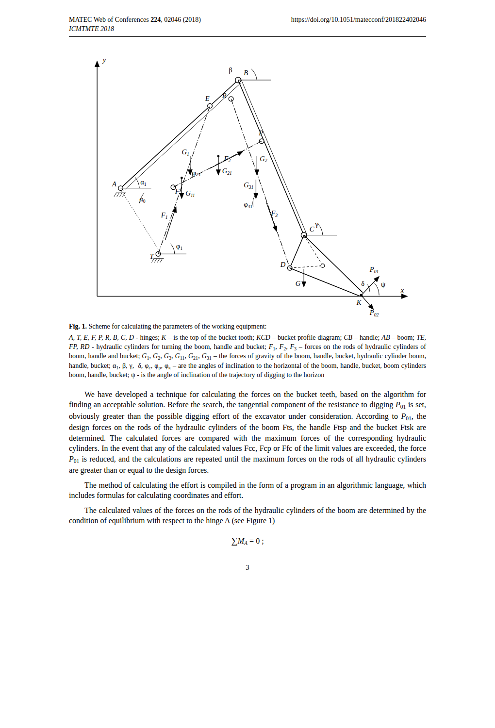MATEC Web of Conferences 224, 02046 (2018) ICMTMTE 2018
https://doi.org/10.1051/matecconf/201822402046
y x A α1 α0 B β C γ D K E F R P T F1 φ1 F2 φ21 F3 φ31 G1 G11 G21 G2 G31 G P01 P02 ψ δ
Fig. 1. Scheme for calculating the parameters of the working equipment:
A, T, E, F, P, R, B, C, D - hinges; K – is the top of the bucket tooth; KCD – bucket profile diagram; CB – handle; AB – boom; TE, FP, RD - hydraulic cylinders for turning the boom, handle and bucket; F1, F2, F3 – forces on the rods of hydraulic cylinders of boom, handle and bucket; G1, G2, G3, G11, G21, G31 – the forces of gravity of the boom, handle, bucket, hydraulic cylinder boom, handle, bucket; α1, β, γ, δ, φс, φр, φк – are the angles of inclination to the horizontal of the boom, handle, bucket, boom cylinders boom, handle, bucket; ψ - is the angle of inclination of the trajectory of digging to the horizon
We have developed a technique for calculating the forces on the bucket teeth, based on the algorithm for finding an acceptable solution. Before the search, the tangential component of the resistance to digging P01 is set, obviously greater than the possible digging effort of the excavator under consideration. According to P01, the design forces on the rods of the hydraulic cylinders of the boom Fts, the handle Ftsp and the bucket Ftsk are determined. The calculated forces are compared with the maximum forces of the corresponding hydraulic cylinders. In the event that any of the calculated values Fcc, Fcp or Ffc of the limit values are exceeded, the force P01 is reduced, and the calculations are repeated until the maximum forces on the rods of all hydraulic cylinders are greater than or equal to the design forces.
The method of calculating the effort is compiled in the form of a program in an algorithmic language, which includes formulas for calculating coordinates and effort.
The calculated values of the forces on the rods of the hydraulic cylinders of the boom are determined by the condition of equilibrium with respect to the hinge A (see Figure 1)
∑MA = 0 ;
3